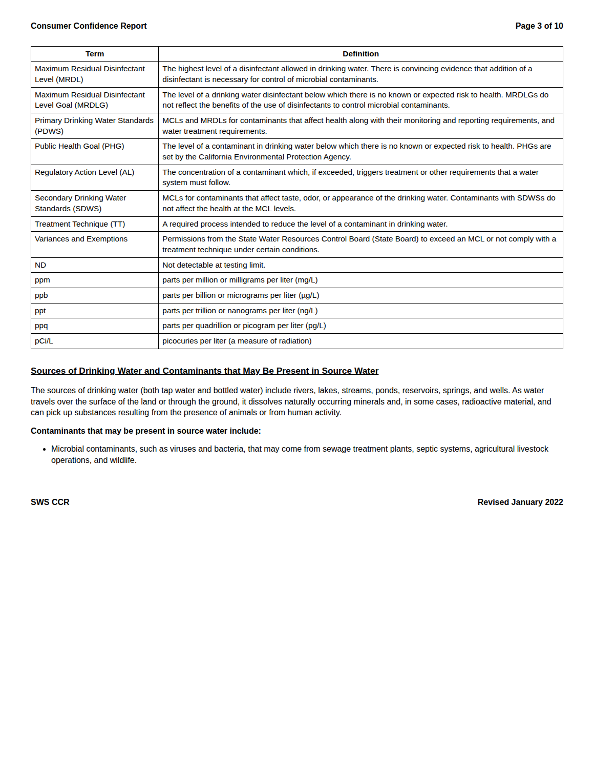Consumer Confidence Report Page 3 of 10
| Term | Definition |
| --- | --- |
| Maximum Residual Disinfectant Level (MRDL) | The highest level of a disinfectant allowed in drinking water. There is convincing evidence that addition of a disinfectant is necessary for control of microbial contaminants. |
| Maximum Residual Disinfectant Level Goal (MRDLG) | The level of a drinking water disinfectant below which there is no known or expected risk to health. MRDLGs do not reflect the benefits of the use of disinfectants to control microbial contaminants. |
| Primary Drinking Water Standards (PDWS) | MCLs and MRDLs for contaminants that affect health along with their monitoring and reporting requirements, and water treatment requirements. |
| Public Health Goal (PHG) | The level of a contaminant in drinking water below which there is no known or expected risk to health. PHGs are set by the California Environmental Protection Agency. |
| Regulatory Action Level (AL) | The concentration of a contaminant which, if exceeded, triggers treatment or other requirements that a water system must follow. |
| Secondary Drinking Water Standards (SDWS) | MCLs for contaminants that affect taste, odor, or appearance of the drinking water. Contaminants with SDWSs do not affect the health at the MCL levels. |
| Treatment Technique (TT) | A required process intended to reduce the level of a contaminant in drinking water. |
| Variances and Exemptions | Permissions from the State Water Resources Control Board (State Board) to exceed an MCL or not comply with a treatment technique under certain conditions. |
| ND | Not detectable at testing limit. |
| ppm | parts per million or milligrams per liter (mg/L) |
| ppb | parts per billion or micrograms per liter (µg/L) |
| ppt | parts per trillion or nanograms per liter (ng/L) |
| ppq | parts per quadrillion or picogram per liter (pg/L) |
| pCi/L | picocuries per liter (a measure of radiation) |
Sources of Drinking Water and Contaminants that May Be Present in Source Water
The sources of drinking water (both tap water and bottled water) include rivers, lakes, streams, ponds, reservoirs, springs, and wells. As water travels over the surface of the land or through the ground, it dissolves naturally occurring minerals and, in some cases, radioactive material, and can pick up substances resulting from the presence of animals or from human activity.
Contaminants that may be present in source water include:
Microbial contaminants, such as viruses and bacteria, that may come from sewage treatment plants, septic systems, agricultural livestock operations, and wildlife.
SWS CCR Revised January 2022